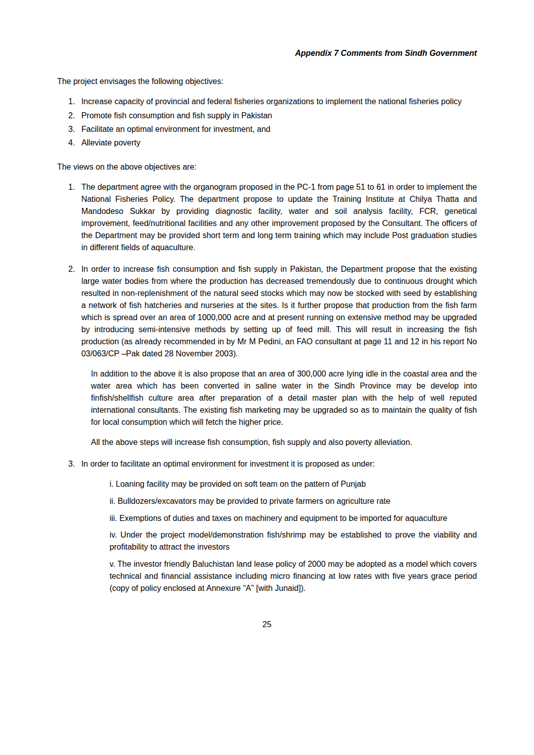Appendix 7 Comments from Sindh Government
The project envisages the following objectives:
Increase capacity of provincial and federal fisheries organizations to implement the national fisheries policy
Promote fish consumption and fish supply in Pakistan
Facilitate an optimal environment for investment, and
Alleviate poverty
The views on the above objectives are:
The department agree with the organogram proposed in the PC-1 from page 51 to 61 in order to implement the National Fisheries Policy. The department propose to update the Training Institute at Chilya Thatta and Mandodeso Sukkar by providing diagnostic facility, water and soil analysis facility, FCR, genetical improvement, feed/nutritional facilities and any other improvement proposed by the Consultant. The officers of the Department may be provided short term and long term training which may include Post graduation studies in different fields of aquaculture.
In order to increase fish consumption and fish supply in Pakistan, the Department propose that the existing large water bodies from where the production has decreased tremendously due to continuous drought which resulted in non-replenishment of the natural seed stocks which may now be stocked with seed by establishing a network of fish hatcheries and nurseries at the sites. Is it further propose that production from the fish farm which is spread over an area of 1000,000 acre and at present running on extensive method may be upgraded by introducing semi-intensive methods by setting up of feed mill. This will result in increasing the fish production (as already recommended in by Mr M Pedini, an FAO consultant at page 11 and 12 in his report No 03/063/CP –Pak dated 28 November 2003).
In addition to the above it is also propose that an area of 300,000 acre lying idle in the coastal area and the water area which has been converted in saline water in the Sindh Province may be develop into finfish/shellfish culture area after preparation of a detail master plan with the help of well reputed international consultants. The existing fish marketing may be upgraded so as to maintain the quality of fish for local consumption which will fetch the higher price.
All the above steps will increase fish consumption, fish supply and also poverty alleviation.
In order to facilitate an optimal environment for investment it is proposed as under:
i. Loaning facility may be provided on soft team on the pattern of Punjab
ii. Bulldozers/excavators may be provided to private farmers on agriculture rate
iii. Exemptions of duties and taxes on machinery and equipment to be imported for aquaculture
iv. Under the project model/demonstration fish/shrimp may be established to prove the viability and profitability to attract the investors
v. The investor friendly Baluchistan land lease policy of 2000 may be adopted as a model which covers technical and financial assistance including micro financing at low rates with five years grace period (copy of policy enclosed at Annexure “A” [with Junaid]).
25